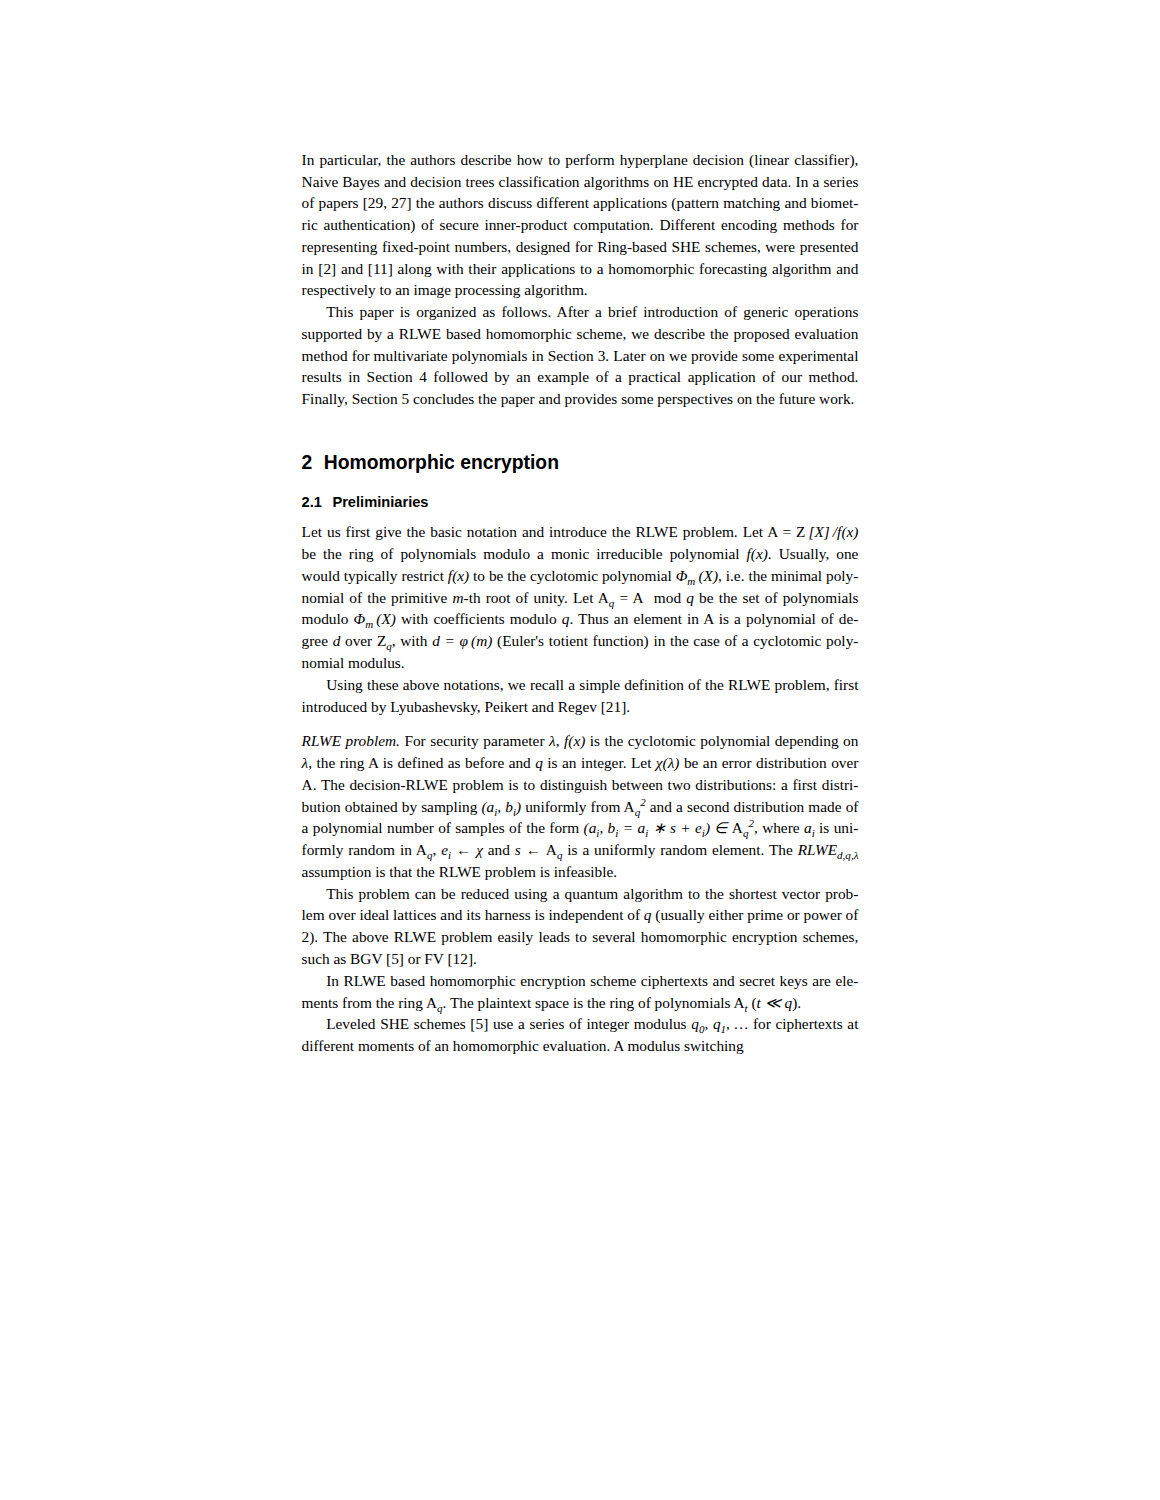In particular, the authors describe how to perform hyperplane decision (linear classifier), Naive Bayes and decision trees classification algorithms on HE encrypted data. In a series of papers [29, 27] the authors discuss different applications (pattern matching and biometric authentication) of secure inner-product computation. Different encoding methods for representing fixed-point numbers, designed for Ring-based SHE schemes, were presented in [2] and [11] along with their applications to a homomorphic forecasting algorithm and respectively to an image processing algorithm.
This paper is organized as follows. After a brief introduction of generic operations supported by a RLWE based homomorphic scheme, we describe the proposed evaluation method for multivariate polynomials in Section 3. Later on we provide some experimental results in Section 4 followed by an example of a practical application of our method. Finally, Section 5 concludes the paper and provides some perspectives on the future work.
2 Homomorphic encryption
2.1 Preliminiaries
Let us first give the basic notation and introduce the RLWE problem. Let A = Z [X] /f(x) be the ring of polynomials modulo a monic irreducible polynomial f(x). Usually, one would typically restrict f(x) to be the cyclotomic polynomial Φm (X), i.e. the minimal polynomial of the primitive m-th root of unity. Let Aq = A mod q be the set of polynomials modulo Φm (X) with coefficients modulo q. Thus an element in A is a polynomial of degree d over Zq, with d = φ (m) (Euler's totient function) in the case of a cyclotomic polynomial modulus.
Using these above notations, we recall a simple definition of the RLWE problem, first introduced by Lyubashevsky, Peikert and Regev [21].
RLWE problem. For security parameter λ, f(x) is the cyclotomic polynomial depending on λ, the ring A is defined as before and q is an integer. Let χ(λ) be an error distribution over A. The decision-RLWE problem is to distinguish between two distributions: a first distribution obtained by sampling (ai, bi) uniformly from Aq2 and a second distribution made of a polynomial number of samples of the form (ai, bi = ai ∗ s + ei) ∈ Aq2, where ai is uniformly random in Aq, ei ← χ and s ← Aq is a uniformly random element. The RLWEd,q,λ assumption is that the RLWE problem is infeasible.
This problem can be reduced using a quantum algorithm to the shortest vector problem over ideal lattices and its harness is independent of q (usually either prime or power of 2). The above RLWE problem easily leads to several homomorphic encryption schemes, such as BGV [5] or FV [12].
In RLWE based homomorphic encryption scheme ciphertexts and secret keys are elements from the ring Aq. The plaintext space is the ring of polynomials At (t ≪ q).
Leveled SHE schemes [5] use a series of integer modulus q0, q1, … for ciphertexts at different moments of an homomorphic evaluation. A modulus switching